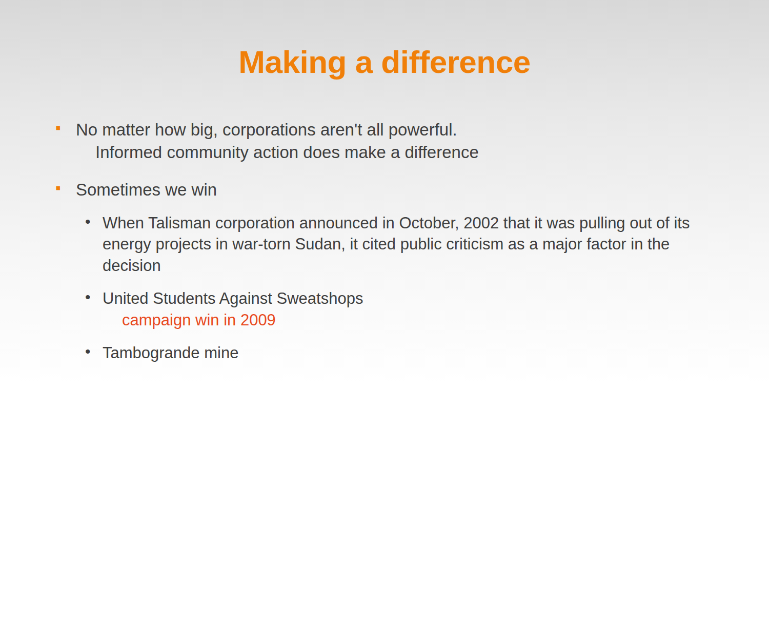Making a difference
No matter how big, corporations aren't all powerful. Informed community action does make a difference
Sometimes we win
When Talisman corporation announced in October, 2002 that it was pulling out of its energy projects in war-torn Sudan, it cited public criticism as a major factor in the decision
United Students Against Sweatshops campaign win in 2009
Tambogrande mine